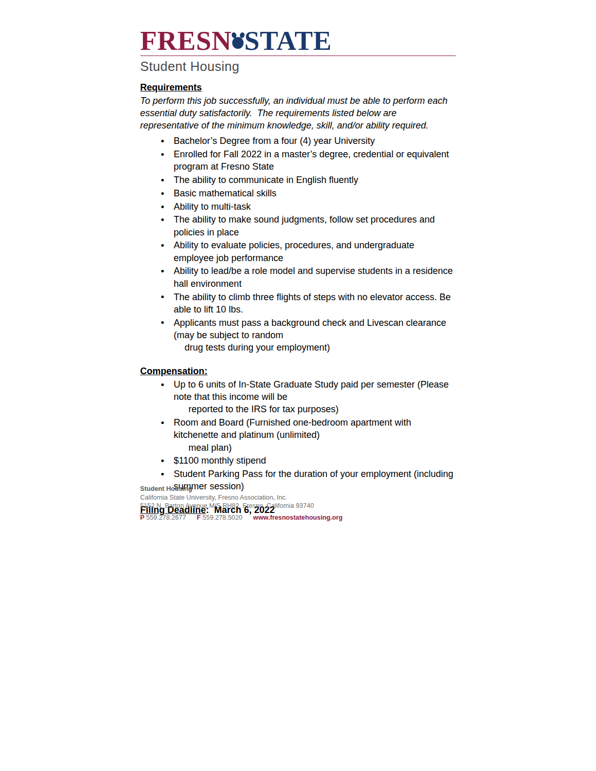FRESN STATE
Student Housing
Requirements
To perform this job successfully, an individual must be able to perform each essential duty satisfactorily. The requirements listed below are representative of the minimum knowledge, skill, and/or ability required.
Bachelor’s Degree from a four (4) year University
Enrolled for Fall 2022 in a master’s degree, credential or equivalent program at Fresno State
The ability to communicate in English fluently
Basic mathematical skills
Ability to multi-task
The ability to make sound judgments, follow set procedures and policies in place
Ability to evaluate policies, procedures, and undergraduate employee job performance
Ability to lead/be a role model and supervise students in a residence hall environment
The ability to climb three flights of steps with no elevator access. Be able to lift 10 lbs.
Applicants must pass a background check and Livescan clearance (may be subject to randomdrug tests during your employment)
Compensation:
Up to 6 units of In-State Graduate Study paid per semester (Please note that this income will bereported to the IRS for tax purposes)
Room and Board (Furnished one-bedroom apartment with kitchenette and platinum (unlimited)meal plan)
$1100 monthly stipend
Student Parking Pass for the duration of your employment (including summer session)
Filing Deadline: March 6, 2022
Student Housing
California State University, Fresno Association, Inc.
5152 N. Barton Avenue M/S RH82, Fresno, California 93740
P 559.278.2677 F 559.278.5020 www.fresnostatehousing.org